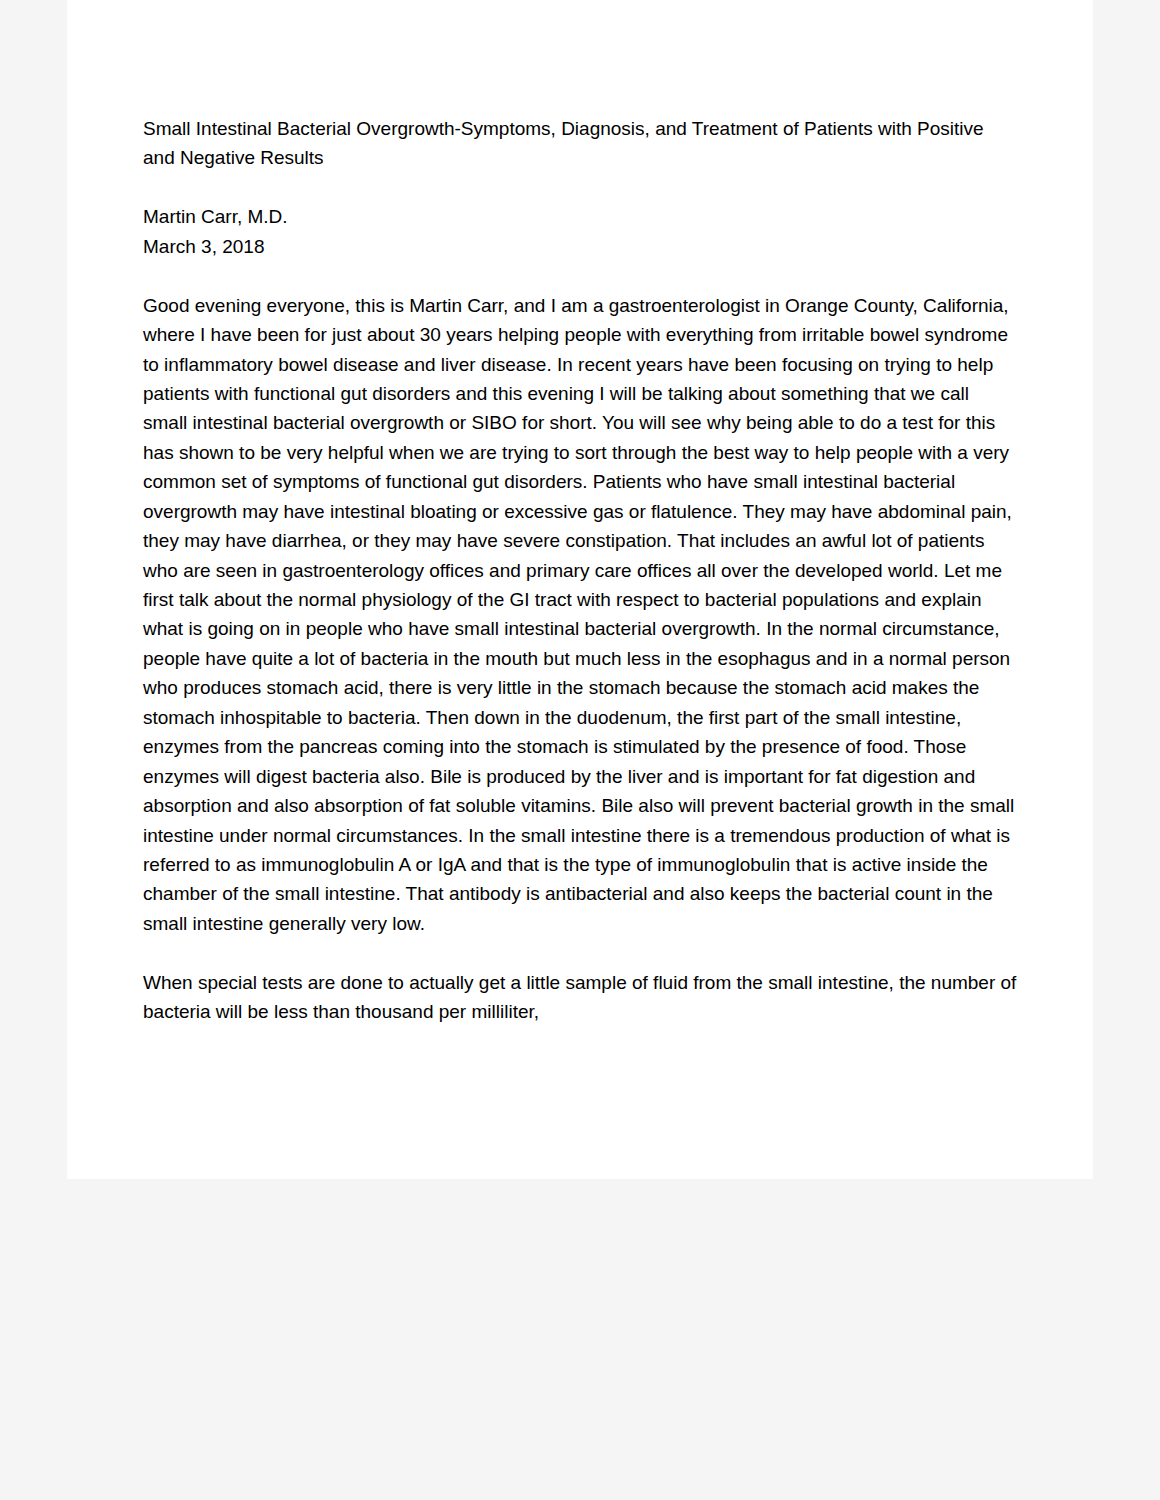Small Intestinal Bacterial Overgrowth-Symptoms, Diagnosis, and Treatment of Patients with Positive and Negative Results
Martin Carr, M.D.
March 3, 2018
Good evening everyone, this is Martin Carr, and I am a gastroenterologist in Orange County, California, where I have been for just about 30 years helping people with everything from irritable bowel syndrome to inflammatory bowel disease and liver disease. In recent years have been focusing on trying to help patients with functional gut disorders and this evening I will be talking about something that we call small intestinal bacterial overgrowth or SIBO for short. You will see why being able to do a test for this has shown to be very helpful when we are trying to sort through the best way to help people with a very common set of symptoms of functional gut disorders. Patients who have small intestinal bacterial overgrowth may have intestinal bloating or excessive gas or flatulence. They may have abdominal pain, they may have diarrhea, or they may have severe constipation. That includes an awful lot of patients who are seen in gastroenterology offices and primary care offices all over the developed world. Let me first talk about the normal physiology of the GI tract with respect to bacterial populations and explain what is going on in people who have small intestinal bacterial overgrowth. In the normal circumstance, people have quite a lot of bacteria in the mouth but much less in the esophagus and in a normal person who produces stomach acid, there is very little in the stomach because the stomach acid makes the stomach inhospitable to bacteria. Then down in the duodenum, the first part of the small intestine, enzymes from the pancreas coming into the stomach is stimulated by the presence of food. Those enzymes will digest bacteria also. Bile is produced by the liver and is important for fat digestion and absorption and also absorption of fat soluble vitamins. Bile also will prevent bacterial growth in the small intestine under normal circumstances. In the small intestine there is a tremendous production of what is referred to as immunoglobulin A or IgA and that is the type of immunoglobulin that is active inside the chamber of the small intestine. That antibody is antibacterial and also keeps the bacterial count in the small intestine generally very low.
When special tests are done to actually get a little sample of fluid from the small intestine, the number of bacteria will be less than thousand per milliliter,